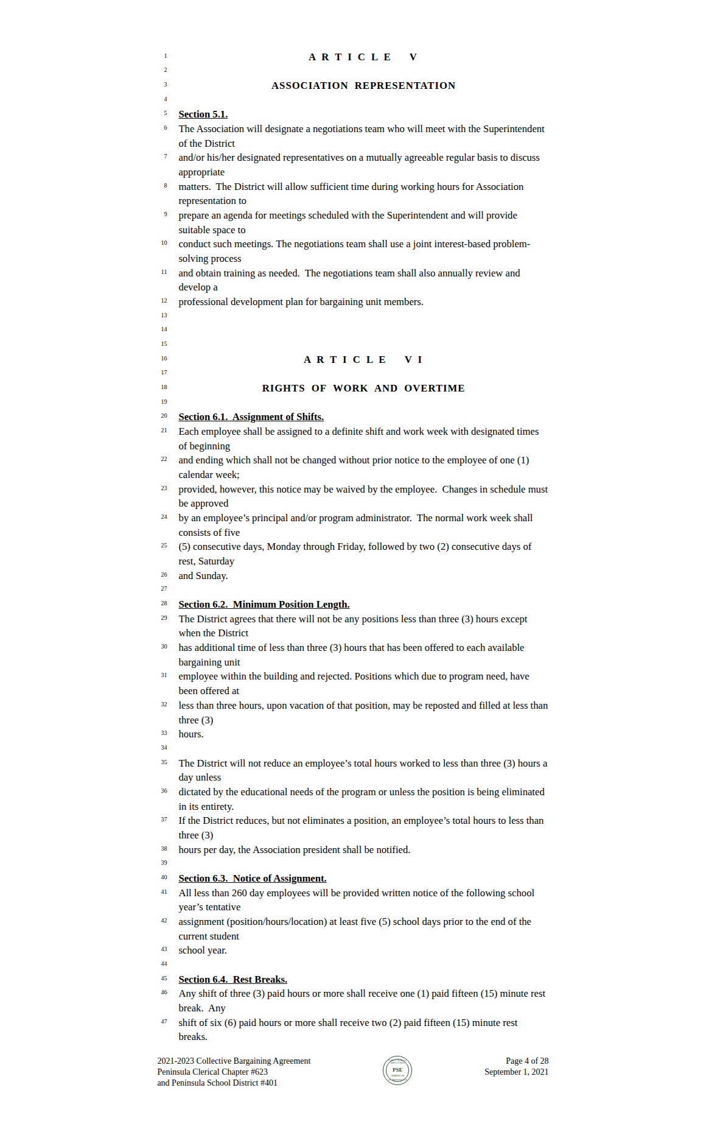A R T I C L E V
ASSOCIATION REPRESENTATION
Section 5.1.
The Association will designate a negotiations team who will meet with the Superintendent of the District
and/or his/her designated representatives on a mutually agreeable regular basis to discuss appropriate
matters. The District will allow sufficient time during working hours for Association representation to
prepare an agenda for meetings scheduled with the Superintendent and will provide suitable space to
conduct such meetings. The negotiations team shall use a joint interest-based problem-solving process
and obtain training as needed. The negotiations team shall also annually review and develop a
professional development plan for bargaining unit members.
A R T I C L E V I
RIGHTS OF WORK AND OVERTIME
Section 6.1. Assignment of Shifts.
Each employee shall be assigned to a definite shift and work week with designated times of beginning
and ending which shall not be changed without prior notice to the employee of one (1) calendar week;
provided, however, this notice may be waived by the employee. Changes in schedule must be approved
by an employee’s principal and/or program administrator. The normal work week shall consists of five
(5) consecutive days, Monday through Friday, followed by two (2) consecutive days of rest, Saturday
and Sunday.
Section 6.2. Minimum Position Length.
The District agrees that there will not be any positions less than three (3) hours except when the District
has additional time of less than three (3) hours that has been offered to each available bargaining unit
employee within the building and rejected. Positions which due to program need, have been offered at
less than three hours, upon vacation of that position, may be reposted and filled at less than three (3)
hours.
The District will not reduce an employee’s total hours worked to less than three (3) hours a day unless
dictated by the educational needs of the program or unless the position is being eliminated in its entirety.
If the District reduces, but not eliminates a position, an employee’s total hours to less than three (3)
hours per day, the Association president shall be notified.
Section 6.3. Notice of Assignment.
All less than 260 day employees will be provided written notice of the following school year’s tentative
assignment (position/hours/location) at least five (5) school days prior to the end of the current student
school year.
Section 6.4. Rest Breaks.
Any shift of three (3) paid hours or more shall receive one (1) paid fifteen (15) minute rest break. Any
shift of six (6) paid hours or more shall receive two (2) paid fifteen (15) minute rest breaks.
2021-2023 Collective Bargaining Agreement
Peninsula Clerical Chapter #623
and Peninsula School District #401
PUBLIC SCHOOL EMPLOYEES PSE ORGANIZED 1936 OF WASHINGTON
Page 4 of 28
September 1, 2021